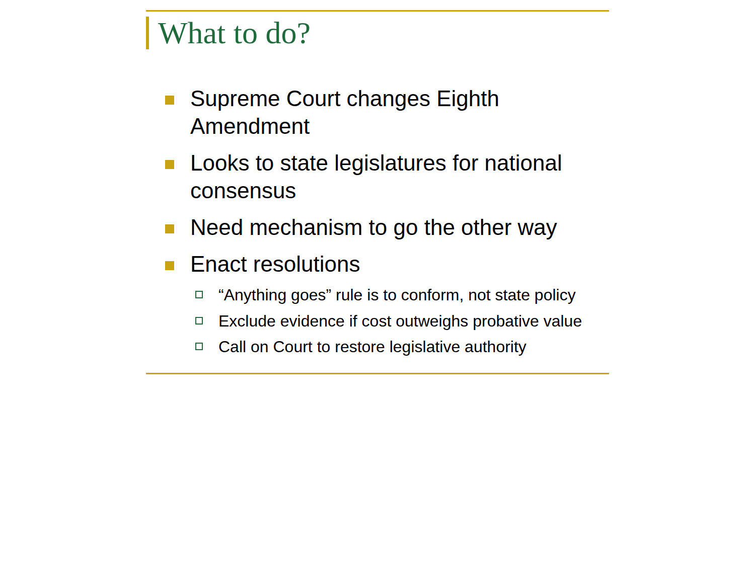What to do?
Supreme Court changes Eighth Amendment
Looks to state legislatures for national consensus
Need mechanism to go the other way
Enact resolutions
“Anything goes” rule is to conform, not state policy
Exclude evidence if cost outweighs probative value
Call on Court to restore legislative authority